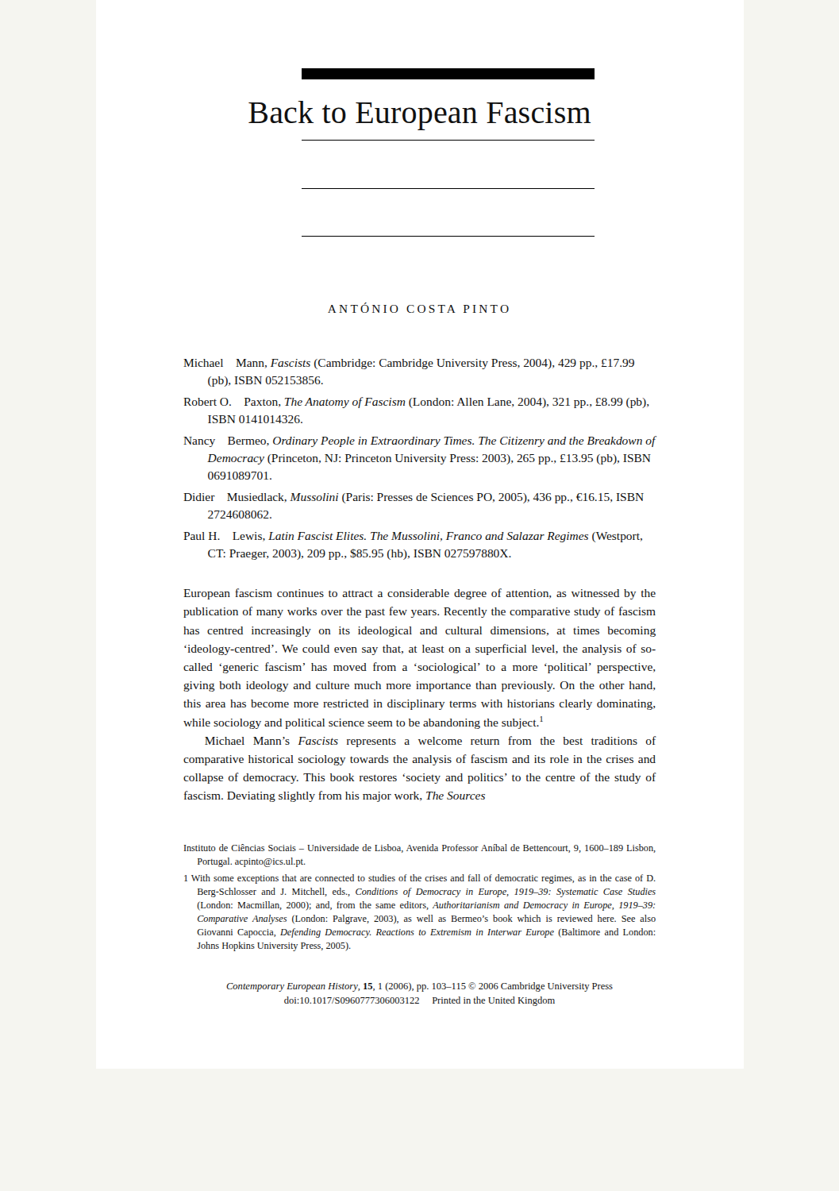Back to European Fascism
António Costa Pinto
Michael Mann, Fascists (Cambridge: Cambridge University Press, 2004), 429 pp., £17.99 (pb), ISBN 052153856.
Robert O. Paxton, The Anatomy of Fascism (London: Allen Lane, 2004), 321 pp., £8.99 (pb), ISBN 0141014326.
Nancy Bermeo, Ordinary People in Extraordinary Times. The Citizenry and the Breakdown of Democracy (Princeton, NJ: Princeton University Press: 2003), 265 pp., £13.95 (pb), ISBN 0691089701.
Didier Musiedlack, Mussolini (Paris: Presses de Sciences PO, 2005), 436 pp., €16.15, ISBN 2724608062.
Paul H. Lewis, Latin Fascist Elites. The Mussolini, Franco and Salazar Regimes (Westport, CT: Praeger, 2003), 209 pp., $85.95 (hb), ISBN 027597880X.
European fascism continues to attract a considerable degree of attention, as witnessed by the publication of many works over the past few years. Recently the comparative study of fascism has centred increasingly on its ideological and cultural dimensions, at times becoming ‘ideology-centred’. We could even say that, at least on a superficial level, the analysis of so-called ‘generic fascism’ has moved from a ‘sociological’ to a more ‘political’ perspective, giving both ideology and culture much more importance than previously. On the other hand, this area has become more restricted in disciplinary terms with historians clearly dominating, while sociology and political science seem to be abandoning the subject.1
Michael Mann’s Fascists represents a welcome return from the best traditions of comparative historical sociology towards the analysis of fascism and its role in the crises and collapse of democracy. This book restores ‘society and politics’ to the centre of the study of fascism. Deviating slightly from his major work, The Sources
Instituto de Ciências Sociais – Universidade de Lisboa, Avenida Professor Aníbal de Bettencourt, 9, 1600–189 Lisbon, Portugal. acpinto@ics.ul.pt.
1 With some exceptions that are connected to studies of the crises and fall of democratic regimes, as in the case of D. Berg-Schlosser and J. Mitchell, eds., Conditions of Democracy in Europe, 1919–39: Systematic Case Studies (London: Macmillan, 2000); and, from the same editors, Authoritarianism and Democracy in Europe, 1919–39: Comparative Analyses (London: Palgrave, 2003), as well as Bermeo’s book which is reviewed here. See also Giovanni Capoccia, Defending Democracy. Reactions to Extremism in Interwar Europe (Baltimore and London: Johns Hopkins University Press, 2005).
Contemporary European History, 15, 1 (2006), pp. 103–115 © 2006 Cambridge University Press
doi:10.1017/S0960777306003122 Printed in the United Kingdom